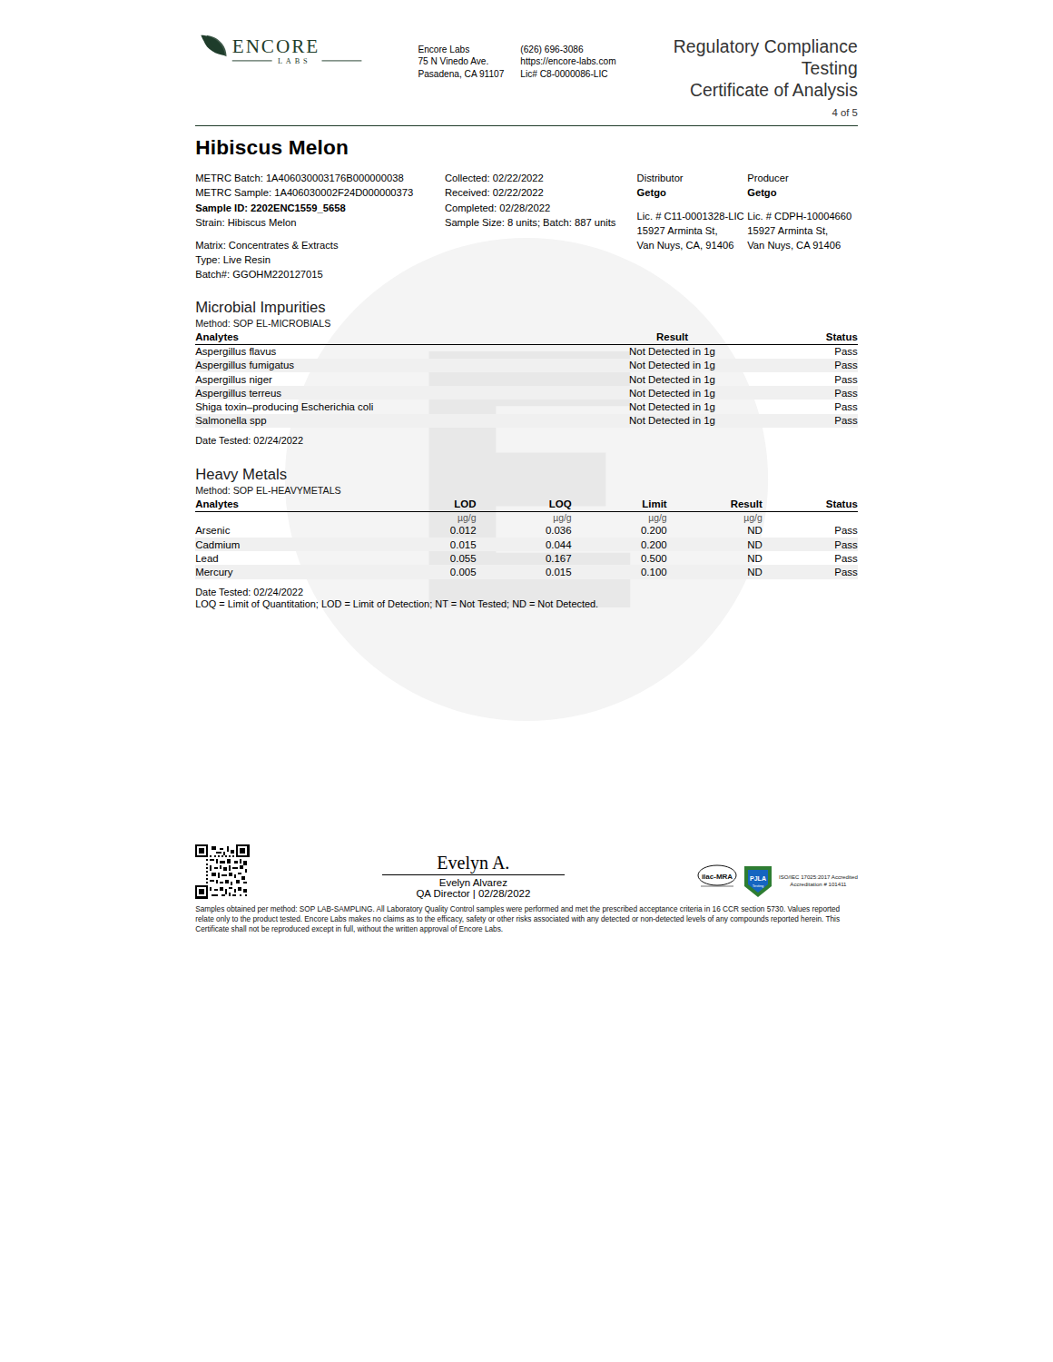ENCORE LABS
Encore Labs
75 N Vinedo Ave.
Pasadena, CA 91107
(626) 696-3086
https://encore-labs.com
Lic# C8-0000086-LIC
Regulatory Compliance Testing
Certificate of Analysis
4 of 5
Hibiscus Melon
METRC Batch: 1A406030003176B000000038
METRC Sample: 1A406030002F24D000000373
Sample ID: 2202ENC1559_5658
Strain: Hibiscus Melon
Matrix: Concentrates & Extracts
Type: Live Resin
Batch#: GGOHM220127015
Collected: 02/22/2022
Received: 02/22/2022
Completed: 02/28/2022
Sample Size: 8 units; Batch: 887 units
Distributor
Getgo
Lic. # C11-0001328-LIC
15927 Arminta St,
Van Nuys, CA, 91406
Producer
Getgo
Lic. # CDPH-10004660
15927 Arminta St,
Van Nuys, CA 91406
Microbial Impurities
Method: SOP EL-MICROBIALS
| Analytes | Result | Status |
| --- | --- | --- |
| Aspergillus flavus | Not Detected in 1g | Pass |
| Aspergillus fumigatus | Not Detected in 1g | Pass |
| Aspergillus niger | Not Detected in 1g | Pass |
| Aspergillus terreus | Not Detected in 1g | Pass |
| Shiga toxin–producing Escherichia coli | Not Detected in 1g | Pass |
| Salmonella spp | Not Detected in 1g | Pass |
Date Tested: 02/24/2022
Heavy Metals
Method: SOP EL-HEAVYMETALS
| Analytes | LOD | LOQ | Limit | Result | Status |
| --- | --- | --- | --- | --- | --- |
| | µg/g | µg/g | µg/g | µg/g | |
| Arsenic | 0.012 | 0.036 | 0.200 | ND | Pass |
| Cadmium | 0.015 | 0.044 | 0.200 | ND | Pass |
| Lead | 0.055 | 0.167 | 0.500 | ND | Pass |
| Mercury | 0.005 | 0.015 | 0.100 | ND | Pass |
Date Tested: 02/24/2022
LOQ = Limit of Quantitation; LOD = Limit of Detection; NT = Not Tested; ND = Not Detected.
Evelyn A.
Evelyn Alvarez
QA Director | 02/28/2022
ilac-MRA PJLA Testing
ISO/IEC 17025:2017 Accredited
Accreditation # 101411
Samples obtained per method: SOP LAB-SAMPLING. All Laboratory Quality Control samples were performed and met the prescribed acceptance criteria in 16 CCR section 5730. Values reported relate only to the product tested. Encore Labs makes no claims as to the efficacy, safety or other risks associated with any detected or non-detected levels of any compounds reported herein. This Certificate shall not be reproduced except in full, without the written approval of Encore Labs.